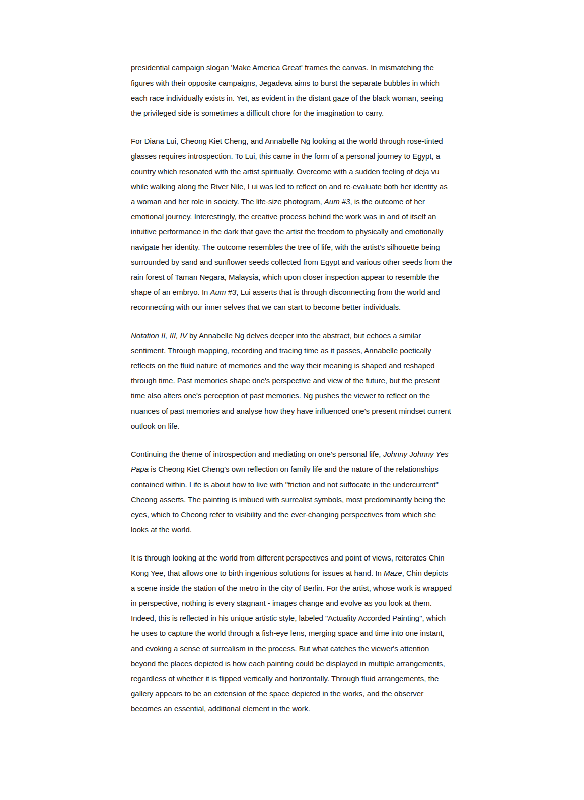presidential campaign slogan 'Make America Great' frames the canvas. In mismatching the figures with their opposite campaigns, Jegadeva aims to burst the separate bubbles in which each race individually exists in. Yet, as evident in the distant gaze of the black woman, seeing the privileged side is sometimes a difficult chore for the imagination to carry.
For Diana Lui, Cheong Kiet Cheng, and Annabelle Ng looking at the world through rose-tinted glasses requires introspection. To Lui, this came in the form of a personal journey to Egypt, a country which resonated with the artist spiritually. Overcome with a sudden feeling of deja vu while walking along the River Nile, Lui was led to reflect on and re-evaluate both her identity as a woman and her role in society. The life-size photogram, Aum #3, is the outcome of her emotional journey. Interestingly, the creative process behind the work was in and of itself an intuitive performance in the dark that gave the artist the freedom to physically and emotionally navigate her identity. The outcome resembles the tree of life, with the artist's silhouette being surrounded by sand and sunflower seeds collected from Egypt and various other seeds from the rain forest of Taman Negara, Malaysia, which upon closer inspection appear to resemble the shape of an embryo. In Aum #3, Lui asserts that is through disconnecting from the world and reconnecting with our inner selves that we can start to become better individuals.
Notation II, III, IV by Annabelle Ng delves deeper into the abstract, but echoes a similar sentiment. Through mapping, recording and tracing time as it passes, Annabelle poetically reflects on the fluid nature of memories and the way their meaning is shaped and reshaped through time. Past memories shape one's perspective and view of the future, but the present time also alters one's perception of past memories. Ng pushes the viewer to reflect on the nuances of past memories and analyse how they have influenced one's present mindset current outlook on life.
Continuing the theme of introspection and mediating on one's personal life, Johnny Johnny Yes Papa is Cheong Kiet Cheng's own reflection on family life and the nature of the relationships contained within. Life is about how to live with "friction and not suffocate in the undercurrent" Cheong asserts. The painting is imbued with surrealist symbols, most predominantly being the eyes, which to Cheong refer to visibility and the ever-changing perspectives from which she looks at the world.
It is through looking at the world from different perspectives and point of views, reiterates Chin Kong Yee, that allows one to birth ingenious solutions for issues at hand. In Maze, Chin depicts a scene inside the station of the metro in the city of Berlin. For the artist, whose work is wrapped in perspective, nothing is every stagnant - images change and evolve as you look at them. Indeed, this is reflected in his unique artistic style, labeled "Actuality Accorded Painting", which he uses to capture the world through a fish-eye lens, merging space and time into one instant, and evoking a sense of surrealism in the process. But what catches the viewer's attention beyond the places depicted is how each painting could be displayed in multiple arrangements, regardless of whether it is flipped vertically and horizontally. Through fluid arrangements, the gallery appears to be an extension of the space depicted in the works, and the observer becomes an essential, additional element in the work.